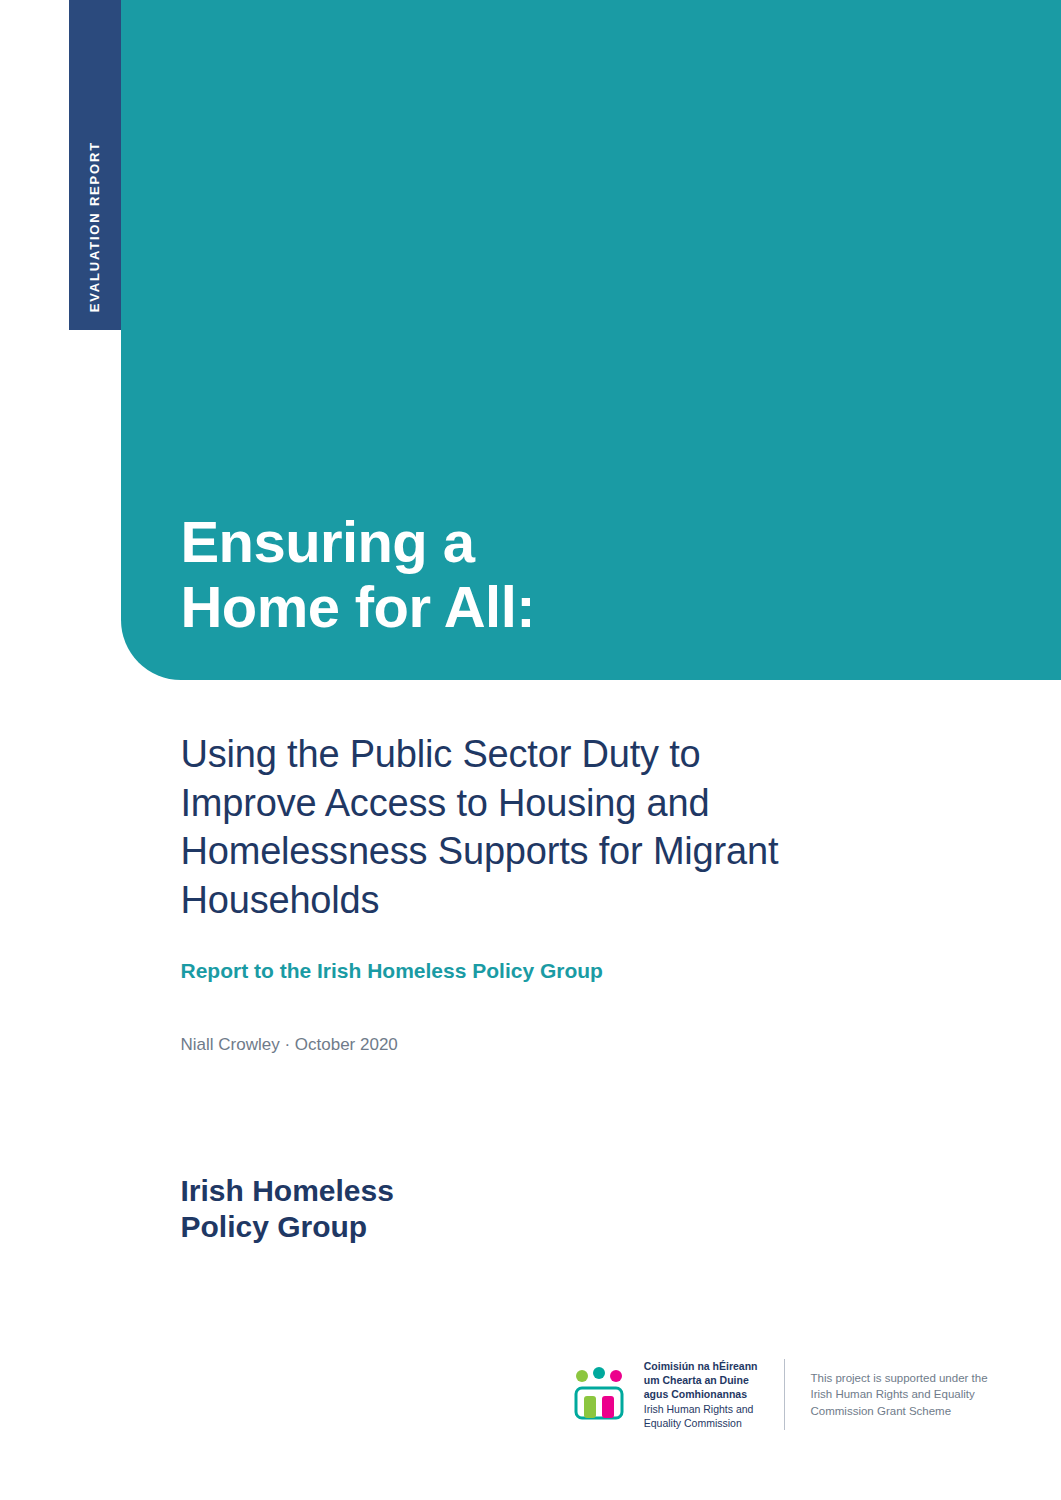Evaluation Report
Ensuring a
Home for All:
Using the Public Sector Duty to Improve Access to Housing and Homelessness Supports for Migrant Households
Report to the Irish Homeless Policy Group
Niall Crowley · October 2020
Irish Homeless
Policy Group
Coimisiún na hÉireann
um Chearta an Duine
agus Comhionannas
Irish Human Rights and
Equality Commission
This project is supported under the Irish Human Rights and Equality Commission Grant Scheme